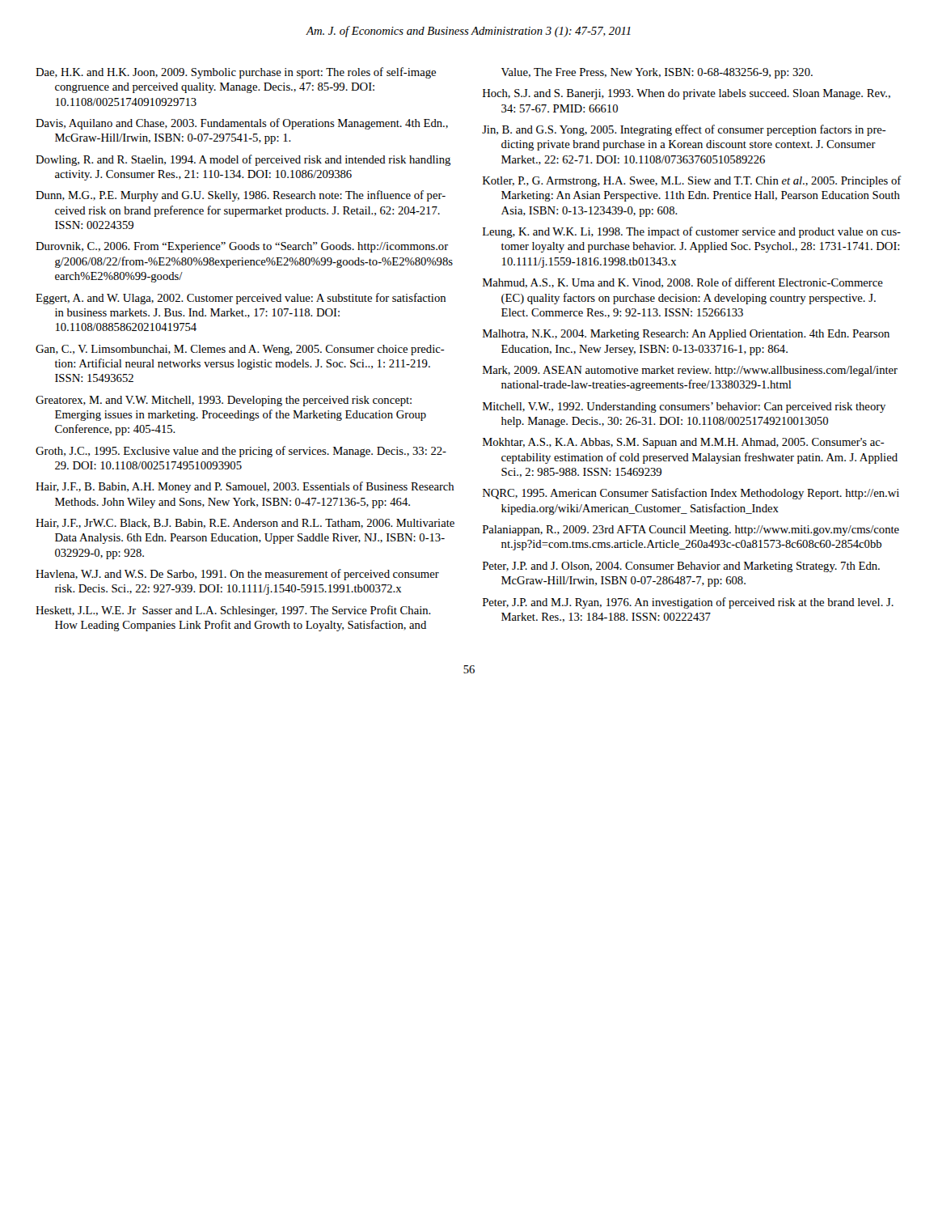Am. J. of Economics and Business Administration 3 (1): 47-57, 2011
Dae, H.K. and H.K. Joon, 2009. Symbolic purchase in sport: The roles of self-image congruence and perceived quality. Manage. Decis., 47: 85-99. DOI: 10.1108/00251740910929713
Davis, Aquilano and Chase, 2003. Fundamentals of Operations Management. 4th Edn., McGraw-Hill/Irwin, ISBN: 0-07-297541-5, pp: 1.
Dowling, R. and R. Staelin, 1994. A model of perceived risk and intended risk handling activity. J. Consumer Res., 21: 110-134. DOI: 10.1086/209386
Dunn, M.G., P.E. Murphy and G.U. Skelly, 1986. Research note: The influence of perceived risk on brand preference for supermarket products. J. Retail., 62: 204-217. ISSN: 00224359
Durovnik, C., 2006. From “Experience” Goods to “Search” Goods. http://icommons.org/2006/08/22/from-%E2%80%98experience%E2%80%99-goods-to-%E2%80%98search%E2%80%99-goods/
Eggert, A. and W. Ulaga, 2002. Customer perceived value: A substitute for satisfaction in business markets. J. Bus. Ind. Market., 17: 107-118. DOI: 10.1108/08858620210419754
Gan, C., V. Limsombunchai, M. Clemes and A. Weng, 2005. Consumer choice prediction: Artificial neural networks versus logistic models. J. Soc. Sci.., 1: 211-219. ISSN: 15493652
Greatorex, M. and V.W. Mitchell, 1993. Developing the perceived risk concept: Emerging issues in marketing. Proceedings of the Marketing Education Group Conference, pp: 405-415.
Groth, J.C., 1995. Exclusive value and the pricing of services. Manage. Decis., 33: 22-29. DOI: 10.1108/00251749510093905
Hair, J.F., B. Babin, A.H. Money and P. Samouel, 2003. Essentials of Business Research Methods. John Wiley and Sons, New York, ISBN: 0-47-127136-5, pp: 464.
Hair, J.F., JrW.C. Black, B.J. Babin, R.E. Anderson and R.L. Tatham, 2006. Multivariate Data Analysis. 6th Edn. Pearson Education, Upper Saddle River, NJ., ISBN: 0-13-032929-0, pp: 928.
Havlena, W.J. and W.S. De Sarbo, 1991. On the measurement of perceived consumer risk. Decis. Sci., 22: 927-939. DOI: 10.1111/j.1540-5915.1991.tb00372.x
Heskett, J.L., W.E. Jr Sasser and L.A. Schlesinger, 1997. The Service Profit Chain. How Leading Companies Link Profit and Growth to Loyalty, Satisfaction, and Value, The Free Press, New York, ISBN: 0-68-483256-9, pp: 320.
Hoch, S.J. and S. Banerji, 1993. When do private labels succeed. Sloan Manage. Rev., 34: 57-67. PMID: 66610
Jin, B. and G.S. Yong, 2005. Integrating effect of consumer perception factors in predicting private brand purchase in a Korean discount store context. J. Consumer Market., 22: 62-71. DOI: 10.1108/07363760510589226
Kotler, P., G. Armstrong, H.A. Swee, M.L. Siew and T.T. Chin et al., 2005. Principles of Marketing: An Asian Perspective. 11th Edn. Prentice Hall, Pearson Education South Asia, ISBN: 0-13-123439-0, pp: 608.
Leung, K. and W.K. Li, 1998. The impact of customer service and product value on customer loyalty and purchase behavior. J. Applied Soc. Psychol., 28: 1731-1741. DOI: 10.1111/j.1559-1816.1998.tb01343.x
Mahmud, A.S., K. Uma and K. Vinod, 2008. Role of different Electronic-Commerce (EC) quality factors on purchase decision: A developing country perspective. J. Elect. Commerce Res., 9: 92-113. ISSN: 15266133
Malhotra, N.K., 2004. Marketing Research: An Applied Orientation. 4th Edn. Pearson Education, Inc., New Jersey, ISBN: 0-13-033716-1, pp: 864.
Mark, 2009. ASEAN automotive market review. http://www.allbusiness.com/legal/international-trade-law-treaties-agreements-free/13380329-1.html
Mitchell, V.W., 1992. Understanding consumers’ behavior: Can perceived risk theory help. Manage. Decis., 30: 26-31. DOI: 10.1108/00251749210013050
Mokhtar, A.S., K.A. Abbas, S.M. Sapuan and M.M.H. Ahmad, 2005. Consumer's acceptability estimation of cold preserved Malaysian freshwater patin. Am. J. Applied Sci., 2: 985-988. ISSN: 15469239
NQRC, 1995. American Consumer Satisfaction Index Methodology Report. http://en.wikipedia.org/wiki/American_Customer_ Satisfaction_Index
Palaniappan, R., 2009. 23rd AFTA Council Meeting. http://www.miti.gov.my/cms/content.jsp?id=com.tms.cms.article.Article_260a493c-c0a81573-8c608c60-2854c0bb
Peter, J.P. and J. Olson, 2004. Consumer Behavior and Marketing Strategy. 7th Edn. McGraw-Hill/Irwin, ISBN 0-07-286487-7, pp: 608.
Peter, J.P. and M.J. Ryan, 1976. An investigation of perceived risk at the brand level. J. Market. Res., 13: 184-188. ISSN: 00222437
56